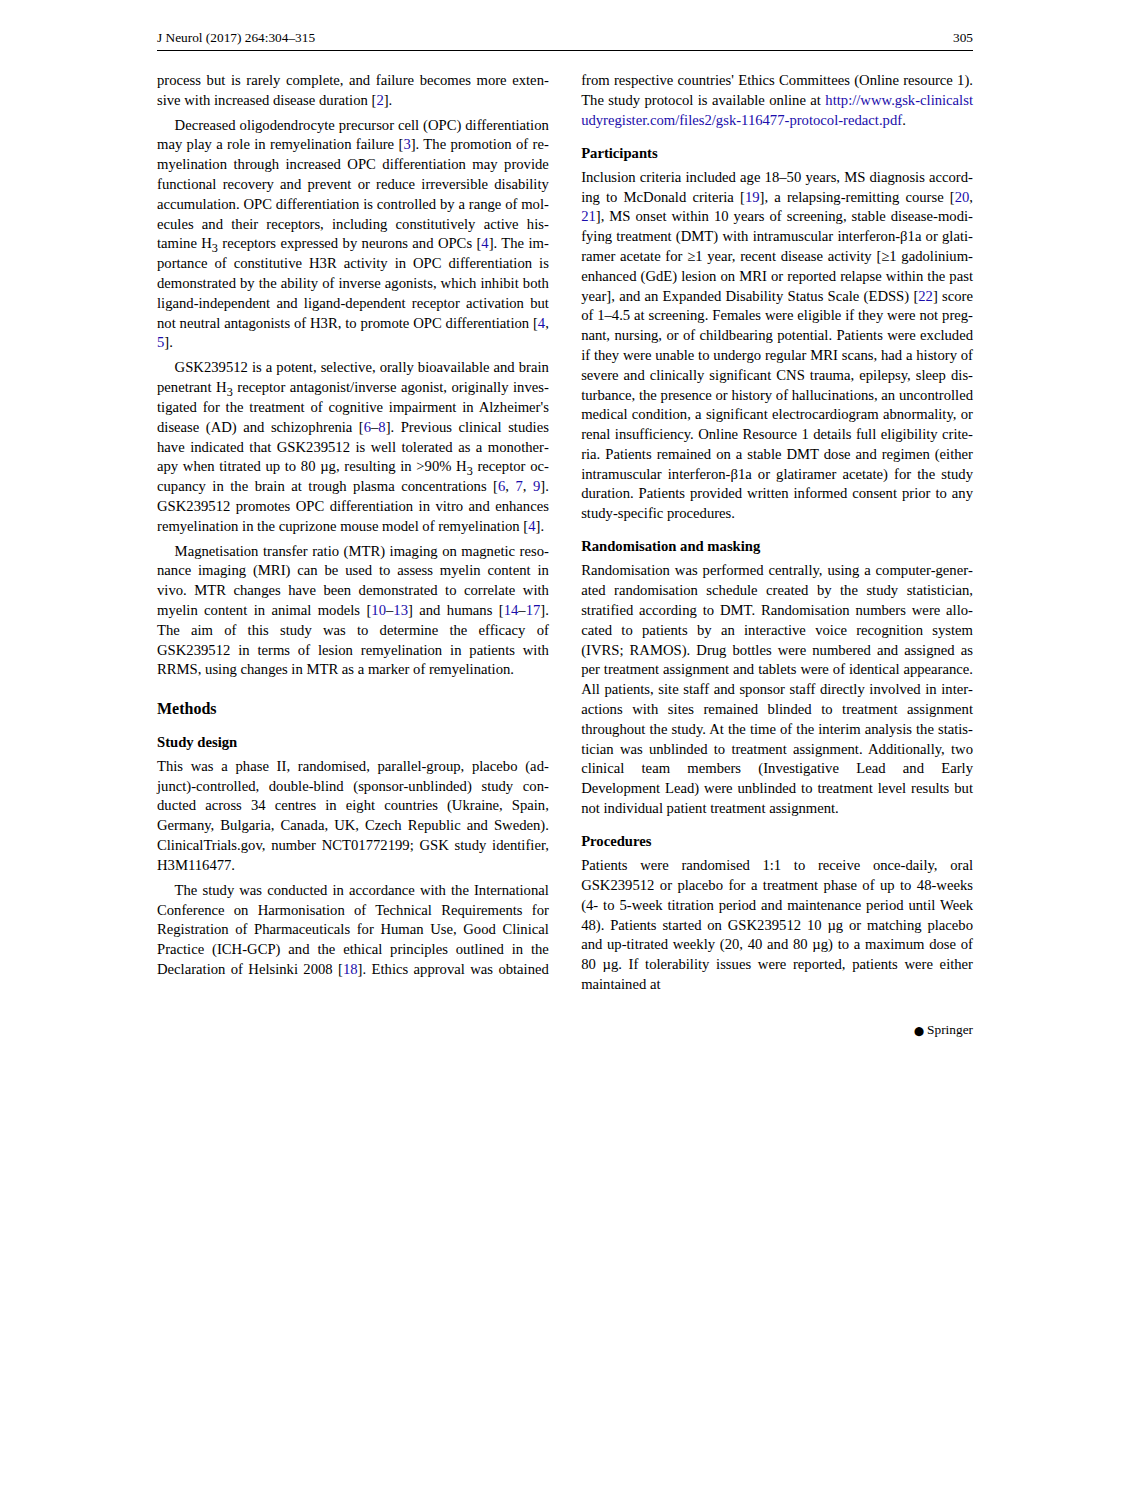J Neurol (2017) 264:304–315 305
process but is rarely complete, and failure becomes more extensive with increased disease duration [2].
Decreased oligodendrocyte precursor cell (OPC) differentiation may play a role in remyelination failure [3]. The promotion of remyelination through increased OPC differentiation may provide functional recovery and prevent or reduce irreversible disability accumulation. OPC differentiation is controlled by a range of molecules and their receptors, including constitutively active histamine H3 receptors expressed by neurons and OPCs [4]. The importance of constitutive H3R activity in OPC differentiation is demonstrated by the ability of inverse agonists, which inhibit both ligand-independent and ligand-dependent receptor activation but not neutral antagonists of H3R, to promote OPC differentiation [4, 5].
GSK239512 is a potent, selective, orally bioavailable and brain penetrant H3 receptor antagonist/inverse agonist, originally investigated for the treatment of cognitive impairment in Alzheimer's disease (AD) and schizophrenia [6–8]. Previous clinical studies have indicated that GSK239512 is well tolerated as a monotherapy when titrated up to 80 µg, resulting in >90% H3 receptor occupancy in the brain at trough plasma concentrations [6, 7, 9]. GSK239512 promotes OPC differentiation in vitro and enhances remyelination in the cuprizone mouse model of remyelination [4].
Magnetisation transfer ratio (MTR) imaging on magnetic resonance imaging (MRI) can be used to assess myelin content in vivo. MTR changes have been demonstrated to correlate with myelin content in animal models [10–13] and humans [14–17]. The aim of this study was to determine the efficacy of GSK239512 in terms of lesion remyelination in patients with RRMS, using changes in MTR as a marker of remyelination.
Methods
Study design
This was a phase II, randomised, parallel-group, placebo (adjunct)-controlled, double-blind (sponsor-unblinded) study conducted across 34 centres in eight countries (Ukraine, Spain, Germany, Bulgaria, Canada, UK, Czech Republic and Sweden). ClinicalTrials.gov, number NCT01772199; GSK study identifier, H3M116477.
The study was conducted in accordance with the International Conference on Harmonisation of Technical Requirements for Registration of Pharmaceuticals for Human Use, Good Clinical Practice (ICH-GCP) and the ethical principles outlined in the Declaration of Helsinki 2008 [18]. Ethics approval was obtained from respective countries' Ethics Committees (Online resource 1). The study protocol is available online at http://www.gsk-clinicalstudyregister.com/files2/gsk-116477-protocol-redact.pdf.
Participants
Inclusion criteria included age 18–50 years, MS diagnosis according to McDonald criteria [19], a relapsing-remitting course [20, 21], MS onset within 10 years of screening, stable disease-modifying treatment (DMT) with intramuscular interferon-β1a or glatiramer acetate for ≥1 year, recent disease activity [≥1 gadolinium-enhanced (GdE) lesion on MRI or reported relapse within the past year], and an Expanded Disability Status Scale (EDSS) [22] score of 1–4.5 at screening. Females were eligible if they were not pregnant, nursing, or of childbearing potential. Patients were excluded if they were unable to undergo regular MRI scans, had a history of severe and clinically significant CNS trauma, epilepsy, sleep disturbance, the presence or history of hallucinations, an uncontrolled medical condition, a significant electrocardiogram abnormality, or renal insufficiency. Online Resource 1 details full eligibility criteria. Patients remained on a stable DMT dose and regimen (either intramuscular interferon-β1a or glatiramer acetate) for the study duration. Patients provided written informed consent prior to any study-specific procedures.
Randomisation and masking
Randomisation was performed centrally, using a computer-generated randomisation schedule created by the study statistician, stratified according to DMT. Randomisation numbers were allocated to patients by an interactive voice recognition system (IVRS; RAMOS). Drug bottles were numbered and assigned as per treatment assignment and tablets were of identical appearance. All patients, site staff and sponsor staff directly involved in interactions with sites remained blinded to treatment assignment throughout the study. At the time of the interim analysis the statistician was unblinded to treatment assignment. Additionally, two clinical team members (Investigative Lead and Early Development Lead) were unblinded to treatment level results but not individual patient treatment assignment.
Procedures
Patients were randomised 1:1 to receive once-daily, oral GSK239512 or placebo for a treatment phase of up to 48-weeks (4- to 5-week titration period and maintenance period until Week 48). Patients started on GSK239512 10 µg or matching placebo and up-titrated weekly (20, 40 and 80 µg) to a maximum dose of 80 µg. If tolerability issues were reported, patients were either maintained at
Springer